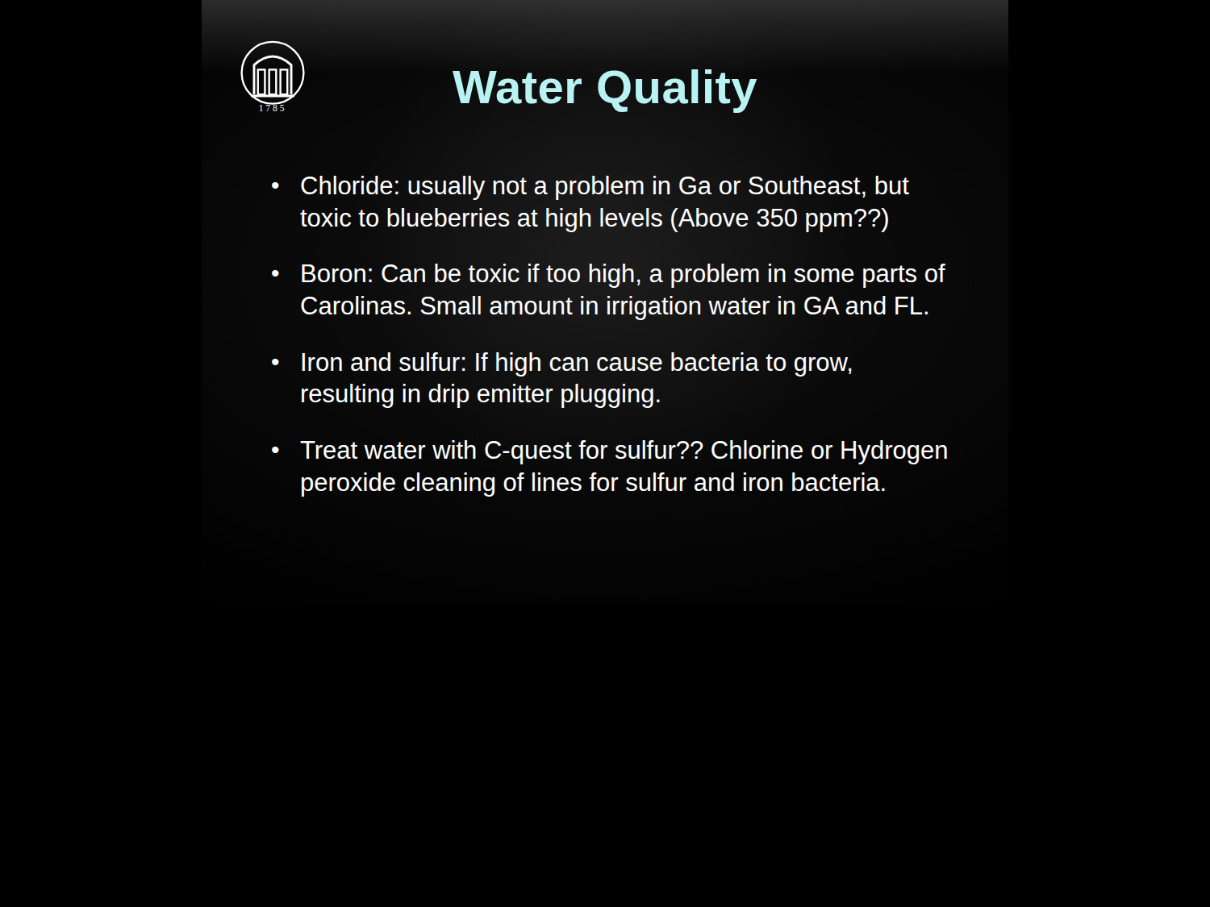1785
Water Quality
Chloride: usually not a problem in Ga or Southeast, but toxic to blueberries at high levels (Above 350 ppm??)
Boron: Can be toxic if too high, a problem in some parts of Carolinas. Small amount in irrigation water in GA and FL.
Iron and sulfur: If high can cause bacteria to grow, resulting in drip emitter plugging.
Treat water with C-quest for sulfur?? Chlorine or Hydrogen peroxide cleaning of lines for sulfur and iron bacteria.